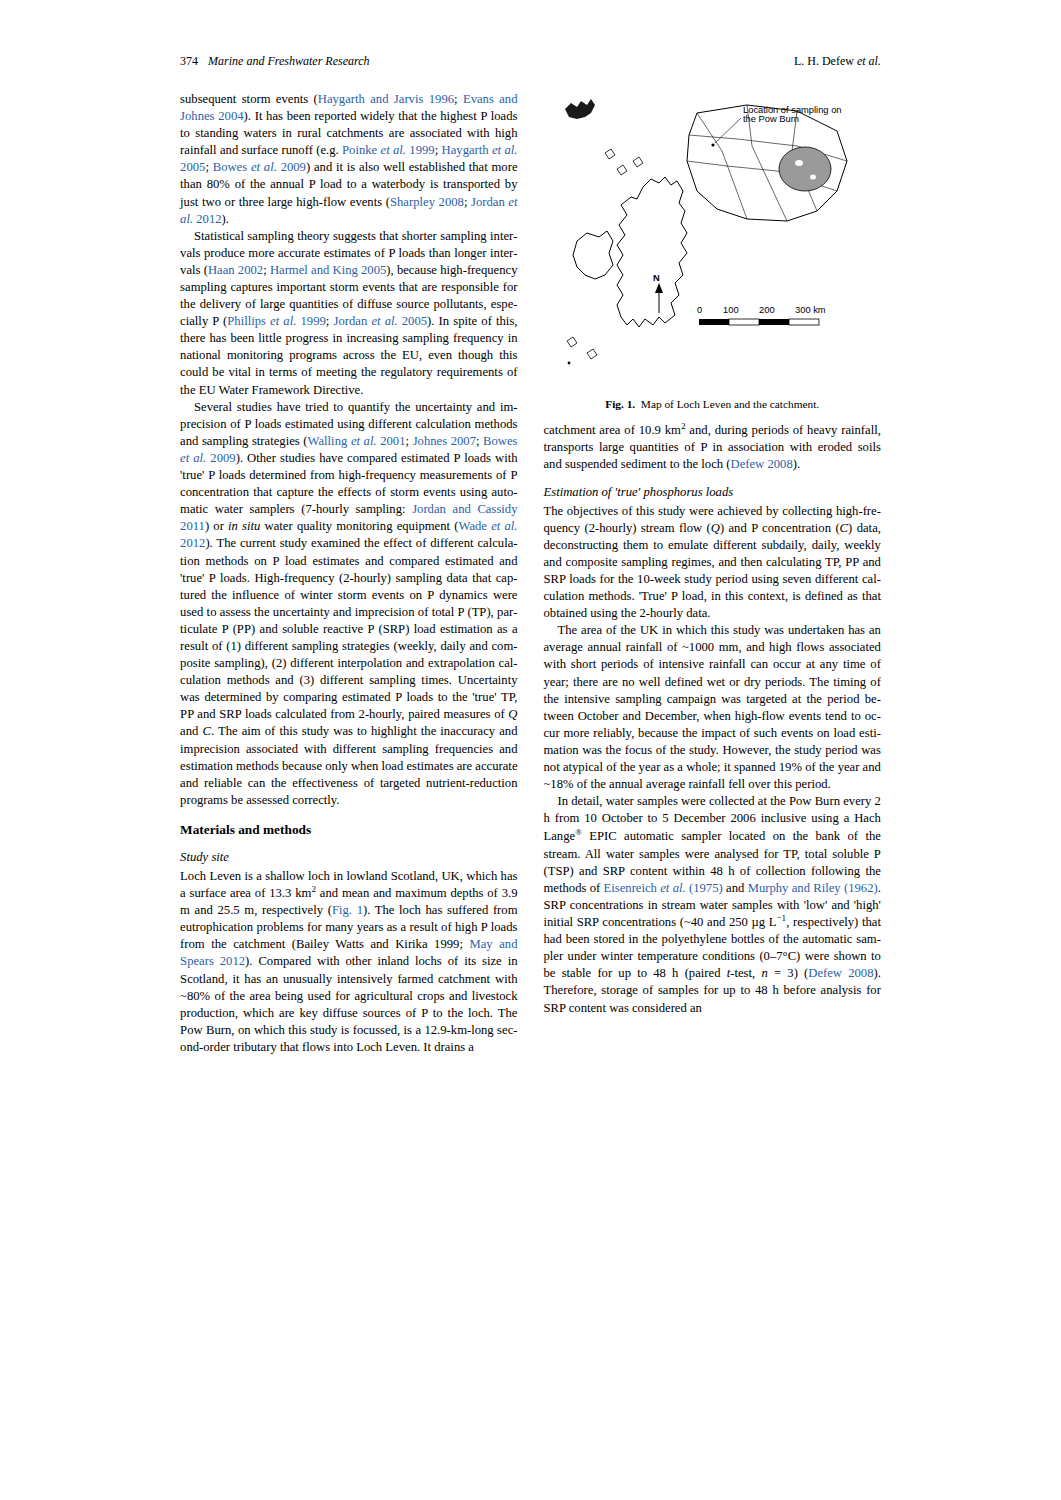374 Marine and Freshwater Research
L. H. Defew et al.
subsequent storm events (Haygarth and Jarvis 1996; Evans and Johnes 2004). It has been reported widely that the highest P loads to standing waters in rural catchments are associated with high rainfall and surface runoff (e.g. Poinke et al. 1999; Haygarth et al. 2005; Bowes et al. 2009) and it is also well established that more than 80% of the annual P load to a waterbody is transported by just two or three large high-flow events (Sharpley 2008; Jordan et al. 2012).
Statistical sampling theory suggests that shorter sampling intervals produce more accurate estimates of P loads than longer intervals (Haan 2002; Harmel and King 2005), because high-frequency sampling captures important storm events that are responsible for the delivery of large quantities of diffuse source pollutants, especially P (Phillips et al. 1999; Jordan et al. 2005). In spite of this, there has been little progress in increasing sampling frequency in national monitoring programs across the EU, even though this could be vital in terms of meeting the regulatory requirements of the EU Water Framework Directive.
Several studies have tried to quantify the uncertainty and imprecision of P loads estimated using different calculation methods and sampling strategies (Walling et al. 2001; Johnes 2007; Bowes et al. 2009). Other studies have compared estimated P loads with 'true' P loads determined from high-frequency measurements of P concentration that capture the effects of storm events using automatic water samplers (7-hourly sampling: Jordan and Cassidy 2011) or in situ water quality monitoring equipment (Wade et al. 2012). The current study examined the effect of different calculation methods on P load estimates and compared estimated and 'true' P loads. High-frequency (2-hourly) sampling data that captured the influence of winter storm events on P dynamics were used to assess the uncertainty and imprecision of total P (TP), particulate P (PP) and soluble reactive P (SRP) load estimation as a result of (1) different sampling strategies (weekly, daily and composite sampling), (2) different interpolation and extrapolation calculation methods and (3) different sampling times. Uncertainty was determined by comparing estimated P loads to the 'true' TP, PP and SRP loads calculated from 2-hourly, paired measures of Q and C. The aim of this study was to highlight the inaccuracy and imprecision associated with different sampling frequencies and estimation methods because only when load estimates are accurate and reliable can the effectiveness of targeted nutrient-reduction programs be assessed correctly.
Materials and methods
Study site
Loch Leven is a shallow loch in lowland Scotland, UK, which has a surface area of 13.3 km2 and mean and maximum depths of 3.9 m and 25.5 m, respectively (Fig. 1). The loch has suffered from eutrophication problems for many years as a result of high P loads from the catchment (Bailey Watts and Kirika 1999; May and Spears 2012). Compared with other inland lochs of its size in Scotland, it has an unusually intensively farmed catchment with ~80% of the area being used for agricultural crops and livestock production, which are key diffuse sources of P to the loch. The Pow Burn, on which this study is focussed, is a 12.9-km-long second-order tributary that flows into Loch Leven. It drains a
Location of sampling on the Pow Burn N 0 100 200 300 km
Fig. 1. Map of Loch Leven and the catchment.
catchment area of 10.9 km2 and, during periods of heavy rainfall, transports large quantities of P in association with eroded soils and suspended sediment to the loch (Defew 2008).
Estimation of 'true' phosphorus loads
The objectives of this study were achieved by collecting high-frequency (2-hourly) stream flow (Q) and P concentration (C) data, deconstructing them to emulate different subdaily, daily, weekly and composite sampling regimes, and then calculating TP, PP and SRP loads for the 10-week study period using seven different calculation methods. 'True' P load, in this context, is defined as that obtained using the 2-hourly data.
The area of the UK in which this study was undertaken has an average annual rainfall of ~1000 mm, and high flows associated with short periods of intensive rainfall can occur at any time of year; there are no well defined wet or dry periods. The timing of the intensive sampling campaign was targeted at the period between October and December, when high-flow events tend to occur more reliably, because the impact of such events on load estimation was the focus of the study. However, the study period was not atypical of the year as a whole; it spanned 19% of the year and ~18% of the annual average rainfall fell over this period.
In detail, water samples were collected at the Pow Burn every 2 h from 10 October to 5 December 2006 inclusive using a Hach Lange® EPIC automatic sampler located on the bank of the stream. All water samples were analysed for TP, total soluble P (TSP) and SRP content within 48 h of collection following the methods of Eisenreich et al. (1975) and Murphy and Riley (1962). SRP concentrations in stream water samples with 'low' and 'high' initial SRP concentrations (~40 and 250 µg L−1, respectively) that had been stored in the polyethylene bottles of the automatic sampler under winter temperature conditions (0–7°C) were shown to be stable for up to 48 h (paired t-test, n = 3) (Defew 2008). Therefore, storage of samples for up to 48 h before analysis for SRP content was considered an